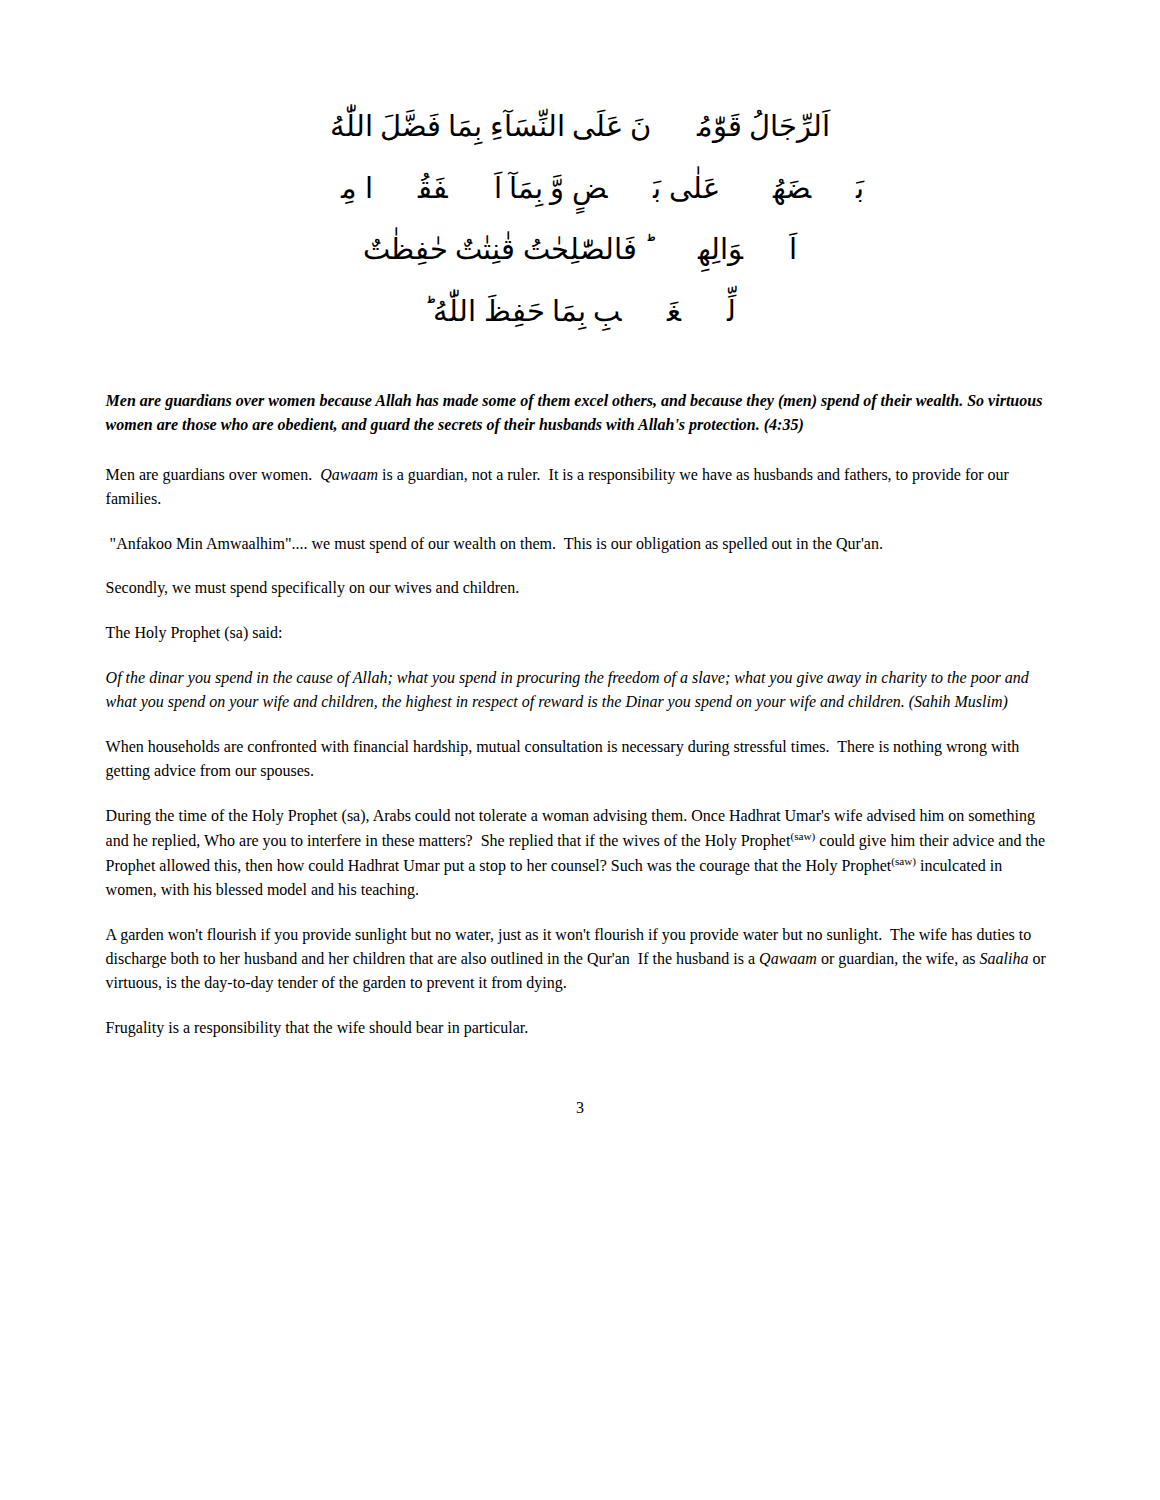اَلرِّجَالُ قَوّٰمُوۡنَ عَلَى النِّسَآءِ بِمَا فَضَّلَ اللّٰهُ بَعۡضَهُمۡ عَلٰى بَعۡضٍ وَّ بِمَآ اَنۡفَقُوۡا مِنۡ اَمۡوَالِهِمۡ ؕ فَالصّٰلِحٰتُ قٰنِتٰتٌ حٰفِظٰتٌ لِّلۡغَيۡبِ بِمَا حَفِظَ اللّٰهُ ؕ
Men are guardians over women because Allah has made some of them excel others, and because they (men) spend of their wealth. So virtuous women are those who are obedient, and guard the secrets of their husbands with Allah's protection. (4:35)
Men are guardians over women. Qawaam is a guardian, not a ruler. It is a responsibility we have as husbands and fathers, to provide for our families.
"Anfakoo Min Amwaalhim".... we must spend of our wealth on them. This is our obligation as spelled out in the Qur'an.
Secondly, we must spend specifically on our wives and children.
The Holy Prophet (sa) said:
Of the dinar you spend in the cause of Allah; what you spend in procuring the freedom of a slave; what you give away in charity to the poor and what you spend on your wife and children, the highest in respect of reward is the Dinar you spend on your wife and children. (Sahih Muslim)
When households are confronted with financial hardship, mutual consultation is necessary during stressful times. There is nothing wrong with getting advice from our spouses.
During the time of the Holy Prophet (sa), Arabs could not tolerate a woman advising them. Once Hadhrat Umar's wife advised him on something and he replied, Who are you to interfere in these matters? She replied that if the wives of the Holy Prophet(saw) could give him their advice and the Prophet allowed this, then how could Hadhrat Umar put a stop to her counsel? Such was the courage that the Holy Prophet(saw) inculcated in women, with his blessed model and his teaching.
A garden won't flourish if you provide sunlight but no water, just as it won't flourish if you provide water but no sunlight. The wife has duties to discharge both to her husband and her children that are also outlined in the Qur'an If the husband is a Qawaam or guardian, the wife, as Saaliha or virtuous, is the day-to-day tender of the garden to prevent it from dying.
Frugality is a responsibility that the wife should bear in particular.
3